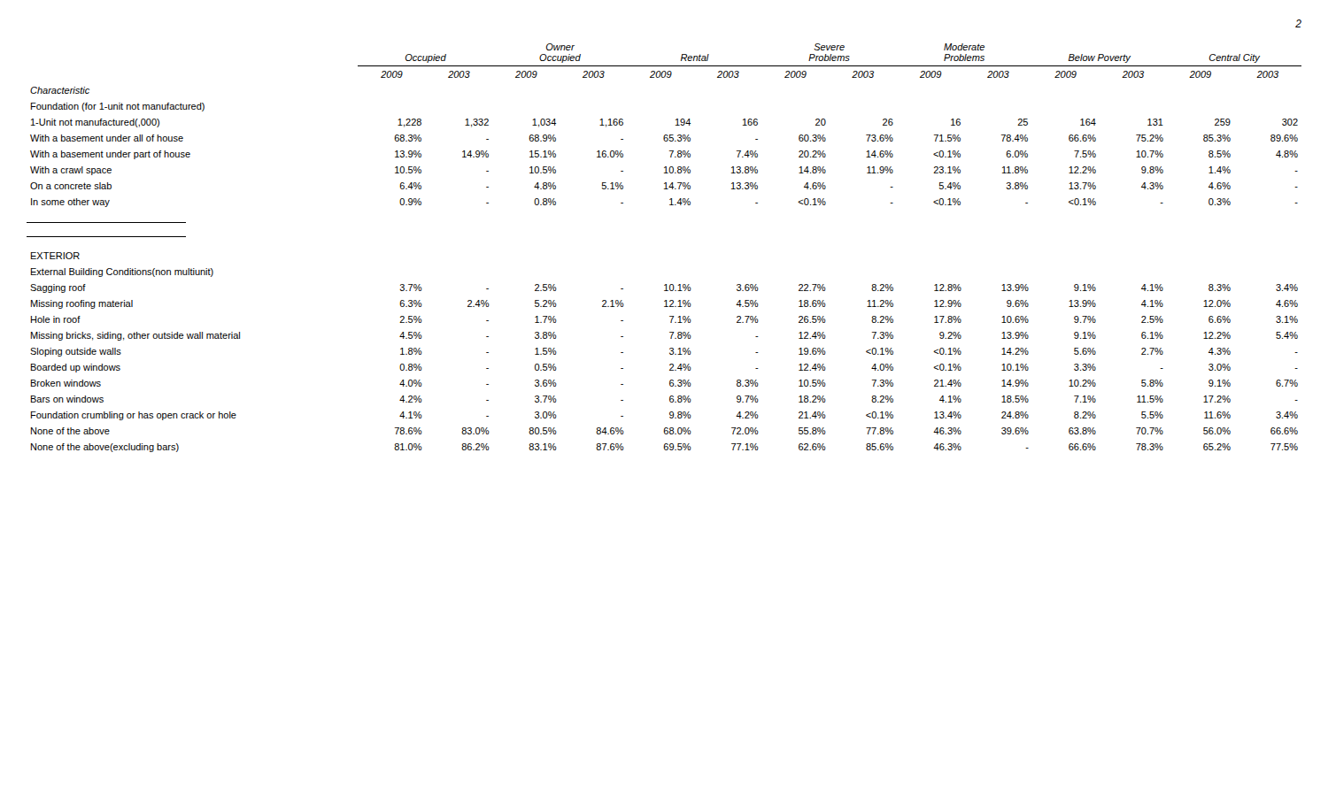2
| | Occupied | Owner Occupied | Rental | Severe Problems | Moderate Problems | Below Poverty | Central City |
| --- | --- | --- | --- | --- | --- | --- | --- |
| 2009 | 2003 | 2009 | 2003 | 2009 | 2003 | 2009 | 2003 | 2009 | 2003 | 2009 | 2003 | 2009 | 2003 |
| Characteristic | |
| Foundation (for 1-unit not manufactured) | | | | | | | | | | | | | | |
| 1-Unit not manufactured(,000) | 1,228 | 1,332 | 1,034 | 1,166 | 194 | 166 | 20 | 26 | 16 | 25 | 164 | 131 | 259 | 302 |
| With a basement under all of house | 68.3% | - | 68.9% | - | 65.3% | - | 60.3% | 73.6% | 71.5% | 78.4% | 66.6% | 75.2% | 85.3% | 89.6% |
| With a basement under part of house | 13.9% | 14.9% | 15.1% | 16.0% | 7.8% | 7.4% | 20.2% | 14.6% | <0.1% | 6.0% | 7.5% | 10.7% | 8.5% | 4.8% |
| With a crawl space | 10.5% | - | 10.5% | - | 10.8% | 13.8% | 14.8% | 11.9% | 23.1% | 11.8% | 12.2% | 9.8% | 1.4% | - |
| On a concrete slab | 6.4% | - | 4.8% | 5.1% | 14.7% | 13.3% | 4.6% | - | 5.4% | 3.8% | 13.7% | 4.3% | 4.6% | - |
| In some other way | 0.9% | - | 0.8% | - | 1.4% | - | <0.1% | - | <0.1% | - | <0.1% | - | 0.3% | - |
| EXTERIOR | | | | | | | | | | | | | | |
| External Building Conditions(non multiunit) | | | | | | | | | | | | | | |
| Sagging roof | 3.7% | - | 2.5% | - | 10.1% | 3.6% | 22.7% | 8.2% | 12.8% | 13.9% | 9.1% | 4.1% | 8.3% | 3.4% |
| Missing roofing material | 6.3% | 2.4% | 5.2% | 2.1% | 12.1% | 4.5% | 18.6% | 11.2% | 12.9% | 9.6% | 13.9% | 4.1% | 12.0% | 4.6% |
| Hole in roof | 2.5% | - | 1.7% | - | 7.1% | 2.7% | 26.5% | 8.2% | 17.8% | 10.6% | 9.7% | 2.5% | 6.6% | 3.1% |
| Missing bricks, siding, other outside wall material | 4.5% | - | 3.8% | - | 7.8% | - | 12.4% | 7.3% | 9.2% | 13.9% | 9.1% | 6.1% | 12.2% | 5.4% |
| Sloping outside walls | 1.8% | - | 1.5% | - | 3.1% | - | 19.6% | <0.1% | <0.1% | 14.2% | 5.6% | 2.7% | 4.3% | - |
| Boarded up windows | 0.8% | - | 0.5% | - | 2.4% | - | 12.4% | 4.0% | <0.1% | 10.1% | 3.3% | - | 3.0% | - |
| Broken windows | 4.0% | - | 3.6% | - | 6.3% | 8.3% | 10.5% | 7.3% | 21.4% | 14.9% | 10.2% | 5.8% | 9.1% | 6.7% |
| Bars on windows | 4.2% | - | 3.7% | - | 6.8% | 9.7% | 18.2% | 8.2% | 4.1% | 18.5% | 7.1% | 11.5% | 17.2% | - |
| Foundation crumbling or has open crack or hole | 4.1% | - | 3.0% | - | 9.8% | 4.2% | 21.4% | <0.1% | 13.4% | 24.8% | 8.2% | 5.5% | 11.6% | 3.4% |
| None of the above | 78.6% | 83.0% | 80.5% | 84.6% | 68.0% | 72.0% | 55.8% | 77.8% | 46.3% | 39.6% | 63.8% | 70.7% | 56.0% | 66.6% |
| None of the above(excluding bars) | 81.0% | 86.2% | 83.1% | 87.6% | 69.5% | 77.1% | 62.6% | 85.6% | 46.3% | - | 66.6% | 78.3% | 65.2% | 77.5% |